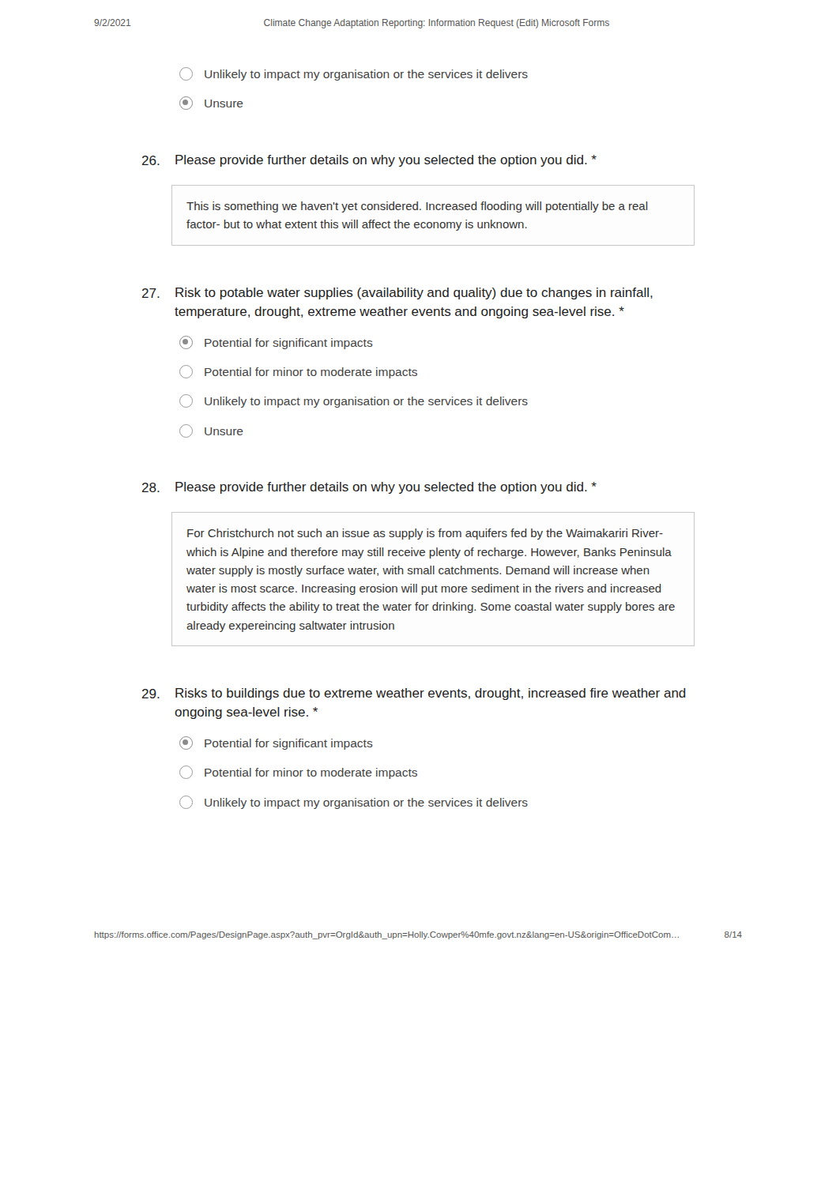9/2/2021
Climate Change Adaptation Reporting: Information Request (Edit) Microsoft Forms
Unlikely to impact my organisation or the services it delivers
Unsure
26.
Please provide further details on why you selected the option you did. *
This is something we haven't yet considered. Increased flooding will potentially be a real factor- but to what extent this will affect the economy is unknown.
27.
Risk to potable water supplies (availability and quality) due to changes in rainfall, temperature, drought, extreme weather events and ongoing sea-level rise. *
Potential for significant impacts
Potential for minor to moderate impacts
Unlikely to impact my organisation or the services it delivers
Unsure
28.
Please provide further details on why you selected the option you did. *
For Christchurch not such an issue as supply is from aquifers fed by the Waimakariri River- which is Alpine and therefore may still receive plenty of recharge. However, Banks Peninsula water supply is mostly surface water, with small catchments. Demand will increase when water is most scarce. Increasing erosion will put more sediment in the rivers and increased turbidity affects the ability to treat the water for drinking. Some coastal water supply bores are already expereincing saltwater intrusion
29.
Risks to buildings due to extreme weather events, drought, increased fire weather and ongoing sea-level rise. *
Potential for significant impacts
Potential for minor to moderate impacts
Unlikely to impact my organisation or the services it delivers
https://forms.office.com/Pages/DesignPage.aspx?auth_pvr=OrgId&auth_upn=Holly.Cowper%40mfe.govt.nz&lang=en-US&origin=OfficeDotCom…
8/14